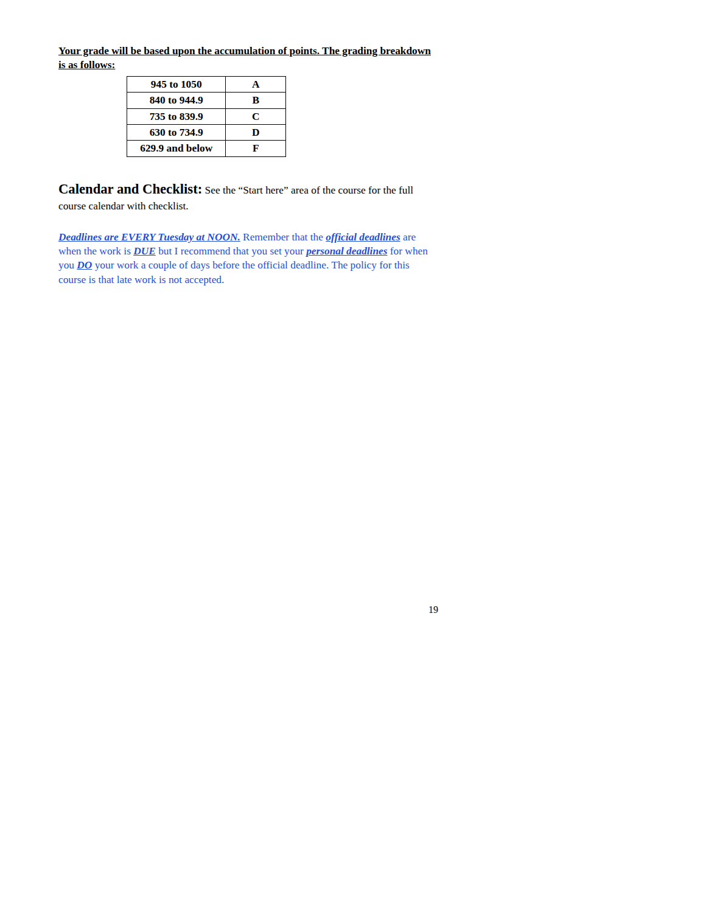Your grade will be based upon the accumulation of points. The grading breakdown is as follows:
| 945 to 1050 | A |
| 840 to 944.9 | B |
| 735 to 839.9 | C |
| 630 to 734.9 | D |
| 629.9 and below | F |
Calendar and Checklist: See the “Start here” area of the course for the full course calendar with checklist.
Deadlines are EVERY Tuesday at NOON. Remember that the official deadlines are when the work is DUE but I recommend that you set your personal deadlines for when you DO your work a couple of days before the official deadline. The policy for this course is that late work is not accepted.
19